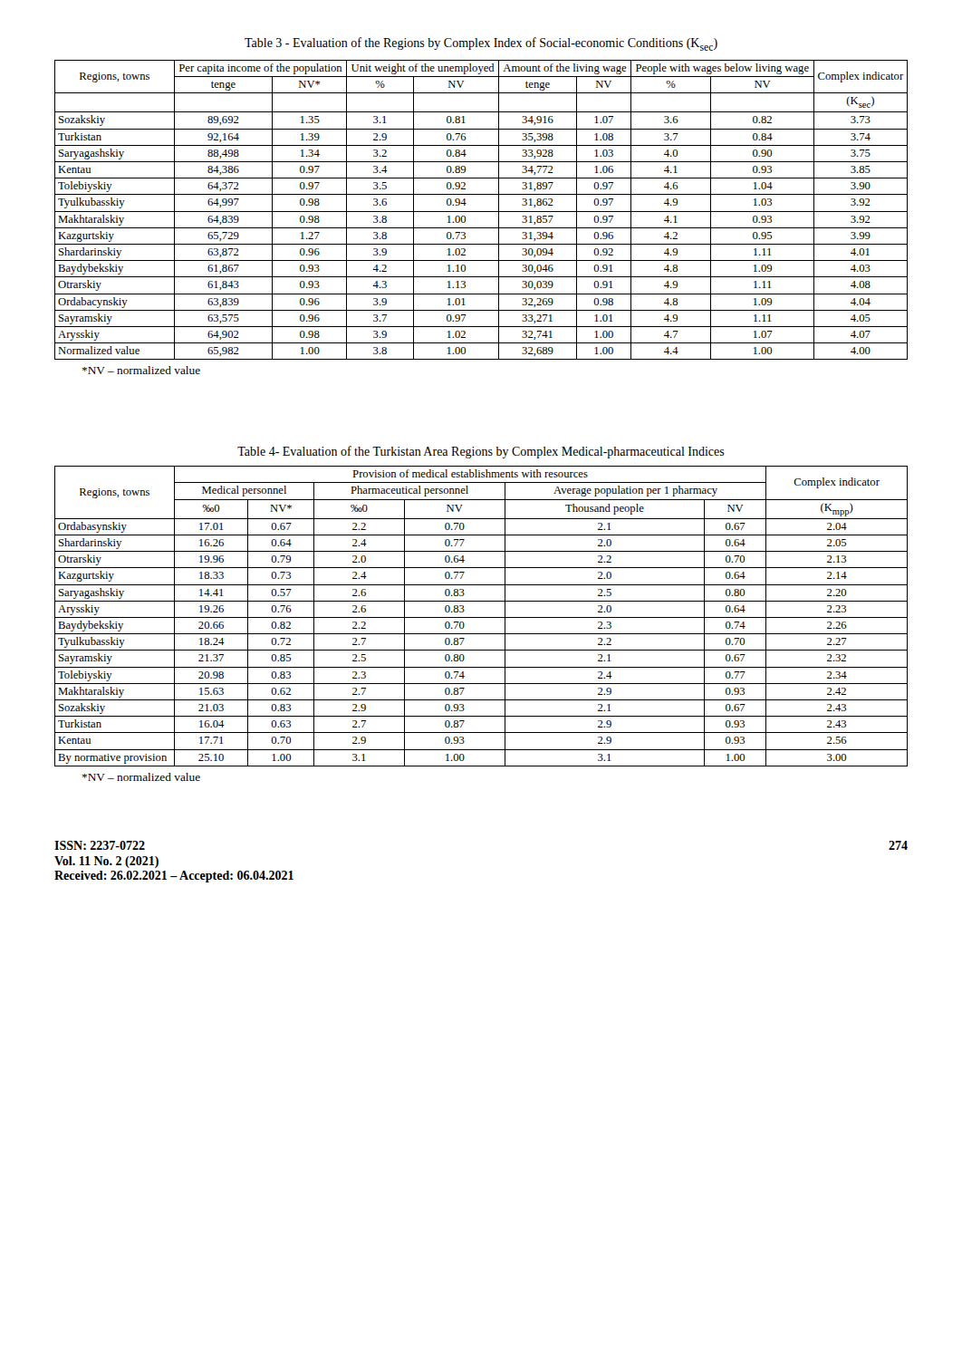Table 3 - Evaluation of the Regions by Complex Index of Social-economic Conditions (Ksec)
| Regions, towns | Per capita income of the population | Unit weight of the unemployed | Amount of the living wage | People with wages below living wage | Complex indicator |
| --- | --- | --- | --- | --- | --- |
| tenge | NV* | % | NV | tenge | NV | % | NV |
| | | | | | | | | | (K sec ) |
| Sozakskiy | 89,692 | 1.35 | 3.1 | 0.81 | 34,916 | 1.07 | 3.6 | 0.82 | 3.73 |
| Turkistan | 92,164 | 1.39 | 2.9 | 0.76 | 35,398 | 1.08 | 3.7 | 0.84 | 3.74 |
| Saryagashskiy | 88,498 | 1.34 | 3.2 | 0.84 | 33,928 | 1.03 | 4.0 | 0.90 | 3.75 |
| Kentau | 84,386 | 0.97 | 3.4 | 0.89 | 34,772 | 1.06 | 4.1 | 0.93 | 3.85 |
| Tolebiyskiy | 64,372 | 0.97 | 3.5 | 0.92 | 31,897 | 0.97 | 4.6 | 1.04 | 3.90 |
| Tyulkubasskiy | 64,997 | 0.98 | 3.6 | 0.94 | 31,862 | 0.97 | 4.9 | 1.03 | 3.92 |
| Makhtaralskiy | 64,839 | 0.98 | 3.8 | 1.00 | 31,857 | 0.97 | 4.1 | 0.93 | 3.92 |
| Kazgurtskiy | 65,729 | 1.27 | 3.8 | 0.73 | 31,394 | 0.96 | 4.2 | 0.95 | 3.99 |
| Shardarinskiy | 63,872 | 0.96 | 3.9 | 1.02 | 30,094 | 0.92 | 4.9 | 1.11 | 4.01 |
| Baydybekskiy | 61,867 | 0.93 | 4.2 | 1.10 | 30,046 | 0.91 | 4.8 | 1.09 | 4.03 |
| Otrarskiy | 61,843 | 0.93 | 4.3 | 1.13 | 30,039 | 0.91 | 4.9 | 1.11 | 4.08 |
| Ordabacynskiy | 63,839 | 0.96 | 3.9 | 1.01 | 32,269 | 0.98 | 4.8 | 1.09 | 4.04 |
| Sayramskiy | 63,575 | 0.96 | 3.7 | 0.97 | 33,271 | 1.01 | 4.9 | 1.11 | 4.05 |
| Arysskiy | 64,902 | 0.98 | 3.9 | 1.02 | 32,741 | 1.00 | 4.7 | 1.07 | 4.07 |
| Normalized value | 65,982 | 1.00 | 3.8 | 1.00 | 32,689 | 1.00 | 4.4 | 1.00 | 4.00 |
*NV – normalized value
Table 4- Evaluation of the Turkistan Area Regions by Complex Medical-pharmaceutical Indices
| Regions, towns | Provision of medical establishments with resources | Complex indicator |
| --- | --- | --- |
| Medical personnel | Pharmaceutical personnel | Average population per 1 pharmacy |
| ‰0 | NV* | ‰0 | NV | Thousand people | NV | (K mpp ) |
| Ordabasynskiy | 17.01 | 0.67 | 2.2 | 0.70 | 2.1 | 0.67 | 2.04 |
| Shardarinskiy | 16.26 | 0.64 | 2.4 | 0.77 | 2.0 | 0.64 | 2.05 |
| Otrarskiy | 19.96 | 0.79 | 2.0 | 0.64 | 2.2 | 0.70 | 2.13 |
| Kazgurtskiy | 18.33 | 0.73 | 2.4 | 0.77 | 2.0 | 0.64 | 2.14 |
| Saryagashskiy | 14.41 | 0.57 | 2.6 | 0.83 | 2.5 | 0.80 | 2.20 |
| Arysskiy | 19.26 | 0.76 | 2.6 | 0.83 | 2.0 | 0.64 | 2.23 |
| Baydybekskiy | 20.66 | 0.82 | 2.2 | 0.70 | 2.3 | 0.74 | 2.26 |
| Tyulkubasskiy | 18.24 | 0.72 | 2.7 | 0.87 | 2.2 | 0.70 | 2.27 |
| Sayramskiy | 21.37 | 0.85 | 2.5 | 0.80 | 2.1 | 0.67 | 2.32 |
| Tolebiyskiy | 20.98 | 0.83 | 2.3 | 0.74 | 2.4 | 0.77 | 2.34 |
| Makhtaralskiy | 15.63 | 0.62 | 2.7 | 0.87 | 2.9 | 0.93 | 2.42 |
| Sozakskiy | 21.03 | 0.83 | 2.9 | 0.93 | 2.1 | 0.67 | 2.43 |
| Turkistan | 16.04 | 0.63 | 2.7 | 0.87 | 2.9 | 0.93 | 2.43 |
| Kentau | 17.71 | 0.70 | 2.9 | 0.93 | 2.9 | 0.93 | 2.56 |
| By normative provision | 25.10 | 1.00 | 3.1 | 1.00 | 3.1 | 1.00 | 3.00 |
*NV – normalized value
ISSN: 2237-0722
274
Vol. 11 No. 2 (2021)
Received: 26.02.2021 – Accepted: 06.04.2021